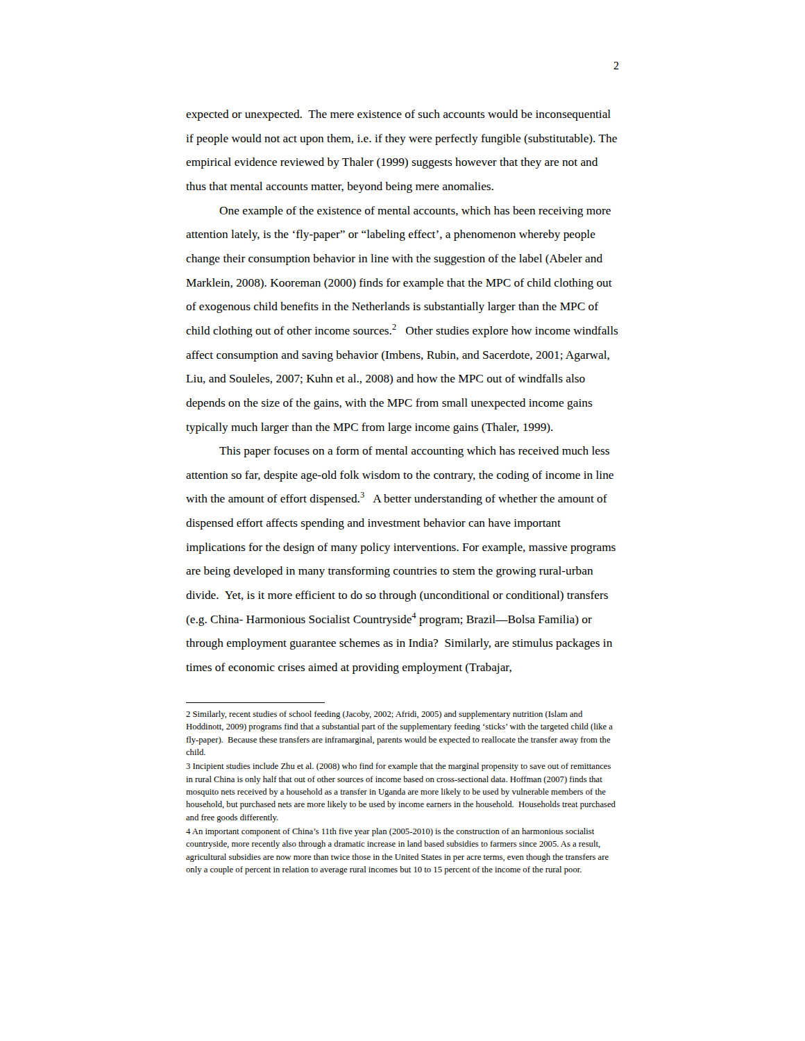2
expected or unexpected. The mere existence of such accounts would be inconsequential if people would not act upon them, i.e. if they were perfectly fungible (substitutable). The empirical evidence reviewed by Thaler (1999) suggests however that they are not and thus that mental accounts matter, beyond being mere anomalies.
One example of the existence of mental accounts, which has been receiving more attention lately, is the ‘fly-paper” or “labeling effect’, a phenomenon whereby people change their consumption behavior in line with the suggestion of the label (Abeler and Marklein, 2008). Kooreman (2000) finds for example that the MPC of child clothing out of exogenous child benefits in the Netherlands is substantially larger than the MPC of child clothing out of other income sources.2 Other studies explore how income windfalls affect consumption and saving behavior (Imbens, Rubin, and Sacerdote, 2001; Agarwal, Liu, and Souleles, 2007; Kuhn et al., 2008) and how the MPC out of windfalls also depends on the size of the gains, with the MPC from small unexpected income gains typically much larger than the MPC from large income gains (Thaler, 1999).
This paper focuses on a form of mental accounting which has received much less attention so far, despite age-old folk wisdom to the contrary, the coding of income in line with the amount of effort dispensed.3 A better understanding of whether the amount of dispensed effort affects spending and investment behavior can have important implications for the design of many policy interventions. For example, massive programs are being developed in many transforming countries to stem the growing rural-urban divide. Yet, is it more efficient to do so through (unconditional or conditional) transfers (e.g. China- Harmonious Socialist Countryside4 program; Brazil—Bolsa Familia) or through employment guarantee schemes as in India? Similarly, are stimulus packages in times of economic crises aimed at providing employment (Trabajar,
2 Similarly, recent studies of school feeding (Jacoby, 2002; Afridi, 2005) and supplementary nutrition (Islam and Hoddinott, 2009) programs find that a substantial part of the supplementary feeding ‘sticks’ with the targeted child (like a fly-paper). Because these transfers are inframarginal, parents would be expected to reallocate the transfer away from the child.
3 Incipient studies include Zhu et al. (2008) who find for example that the marginal propensity to save out of remittances in rural China is only half that out of other sources of income based on cross-sectional data. Hoffman (2007) finds that mosquito nets received by a household as a transfer in Uganda are more likely to be used by vulnerable members of the household, but purchased nets are more likely to be used by income earners in the household. Households treat purchased and free goods differently.
4 An important component of China’s 11th five year plan (2005-2010) is the construction of an harmonious socialist countryside, more recently also through a dramatic increase in land based subsidies to farmers since 2005. As a result, agricultural subsidies are now more than twice those in the United States in per acre terms, even though the transfers are only a couple of percent in relation to average rural incomes but 10 to 15 percent of the income of the rural poor.